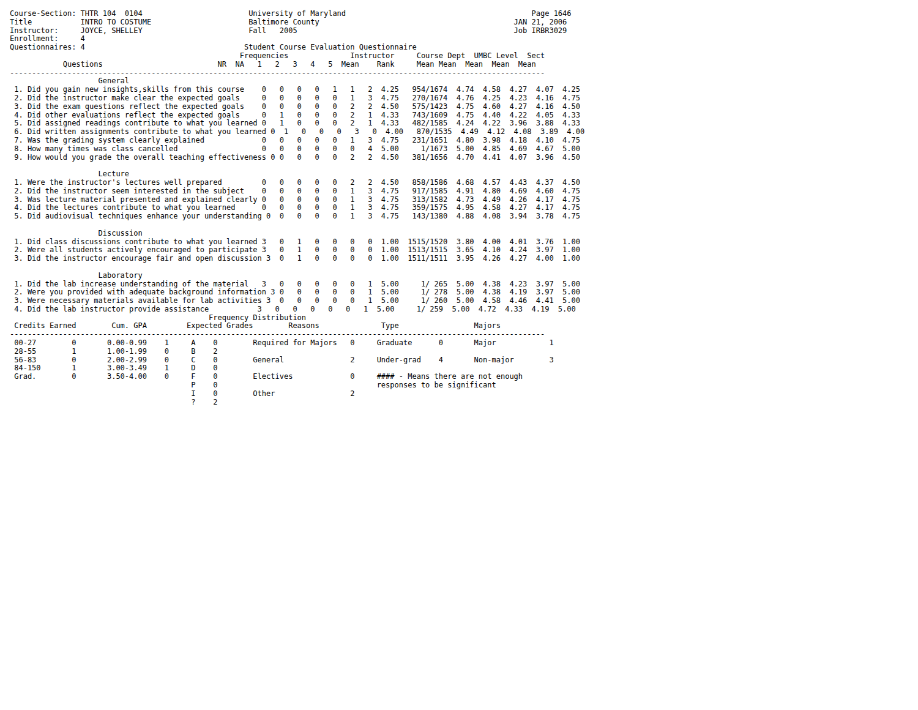Course-Section: THTR 104  0104                        University of Maryland                                          Page 1646
Title           INTRO TO COSTUME                      Baltimore County                                            JAN 21, 2006
Instructor:     JOYCE, SHELLEY                        Fall   2005                                                 Job IRBR3029
Enrollment:     4
Questionnaires: 4                                    Student Course Evaluation Questionnaire
                                                    Frequencies              Instructor     Course Dept  UMBC Level  Sect
            Questions                          NR  NA   1   2   3   4   5  Mean    Rank     Mean Mean  Mean  Mean  Mean
-------------------------------------------------------------------------------------------------------------------------
                    General
 1. Did you gain new insights,skills from this course    0   0   0   0   1   1   2  4.25   954/1674  4.74  4.58  4.27  4.07  4.25
 2. Did the instructor make clear the expected goals     0   0   0   0   0   1   3  4.75   270/1674  4.76  4.25  4.23  4.16  4.75
 3. Did the exam questions reflect the expected goals    0   0   0   0   0   2   2  4.50   575/1423  4.75  4.60  4.27  4.16  4.50
 4. Did other evaluations reflect the expected goals     0   1   0   0   0   2   1  4.33   743/1609  4.75  4.40  4.22  4.05  4.33
 5. Did assigned readings contribute to what you learned 0   1   0   0   0   2   1  4.33   482/1585  4.24  4.22  3.96  3.88  4.33
 6. Did written assignments contribute to what you learned 0  1   0   0   0   3   0  4.00   870/1535  4.49  4.12  4.08  3.89  4.00
 7. Was the grading system clearly explained             0   0   0   0   0   1   3  4.75   231/1651  4.80  3.98  4.18  4.10  4.75
 8. How many times was class cancelled                   0   0   0   0   0   0   4  5.00     1/1673  5.00  4.85  4.69  4.67  5.00
 9. How would you grade the overall teaching effectiveness 0 0   0   0   0   2   2  4.50   381/1656  4.70  4.41  4.07  3.96  4.50

                    Lecture
 1. Were the instructor's lectures well prepared         0   0   0   0   0   2   2  4.50   858/1586  4.68  4.57  4.43  4.37  4.50
 2. Did the instructor seem interested in the subject    0   0   0   0   0   1   3  4.75   917/1585  4.91  4.80  4.69  4.60  4.75
 3. Was lecture material presented and explained clearly 0   0   0   0   0   1   3  4.75   313/1582  4.73  4.49  4.26  4.17  4.75
 4. Did the lectures contribute to what you learned      0   0   0   0   0   1   3  4.75   359/1575  4.95  4.58  4.27  4.17  4.75
 5. Did audiovisual techniques enhance your understanding 0  0   0   0   0   1   3  4.75   143/1380  4.88  4.08  3.94  3.78  4.75

                    Discussion
 1. Did class discussions contribute to what you learned 3   0   1   0   0   0   0  1.00  1515/1520  3.80  4.00  4.01  3.76  1.00
 2. Were all students actively encouraged to participate 3   0   1   0   0   0   0  1.00  1513/1515  3.65  4.10  4.24  3.97  1.00
 3. Did the instructor encourage fair and open discussion 3  0   1   0   0   0   0  1.00  1511/1511  3.95  4.26  4.27  4.00  1.00

                    Laboratory
 1. Did the lab increase understanding of the material   3   0   0   0   0   0   1  5.00     1/ 265  5.00  4.38  4.23  3.97  5.00
 2. Were you provided with adequate background information 3 0   0   0   0   0   1  5.00     1/ 278  5.00  4.38  4.19  3.97  5.00
 3. Were necessary materials available for lab activities 3  0   0   0   0   0   1  5.00     1/ 260  5.00  4.58  4.46  4.41  5.00
 4. Did the lab instructor provide assistance           3   0   0   0   0   0   1  5.00     1/ 259  5.00  4.72  4.33  4.19  5.00
                                             Frequency Distribution
 Credits Earned        Cum. GPA         Expected Grades        Reasons              Type                 Majors
-------------------------------------------------------------------------------------------------------------------------
 00-27        0       0.00-0.99    1     A    0        Required for Majors   0     Graduate      0       Major            1
 28-55        1       1.00-1.99    0     B    2                                                        
 56-83        0       2.00-2.99    0     C    0        General               2     Under-grad    4       Non-major        3
 84-150       1       3.00-3.49    1     D    0                                                        
 Grad.        0       3.50-4.00    0     F    0        Electives             0     #### - Means there are not enough
                                         P    0                                    responses to be significant
                                         I    0        Other                 2
                                         ?    2